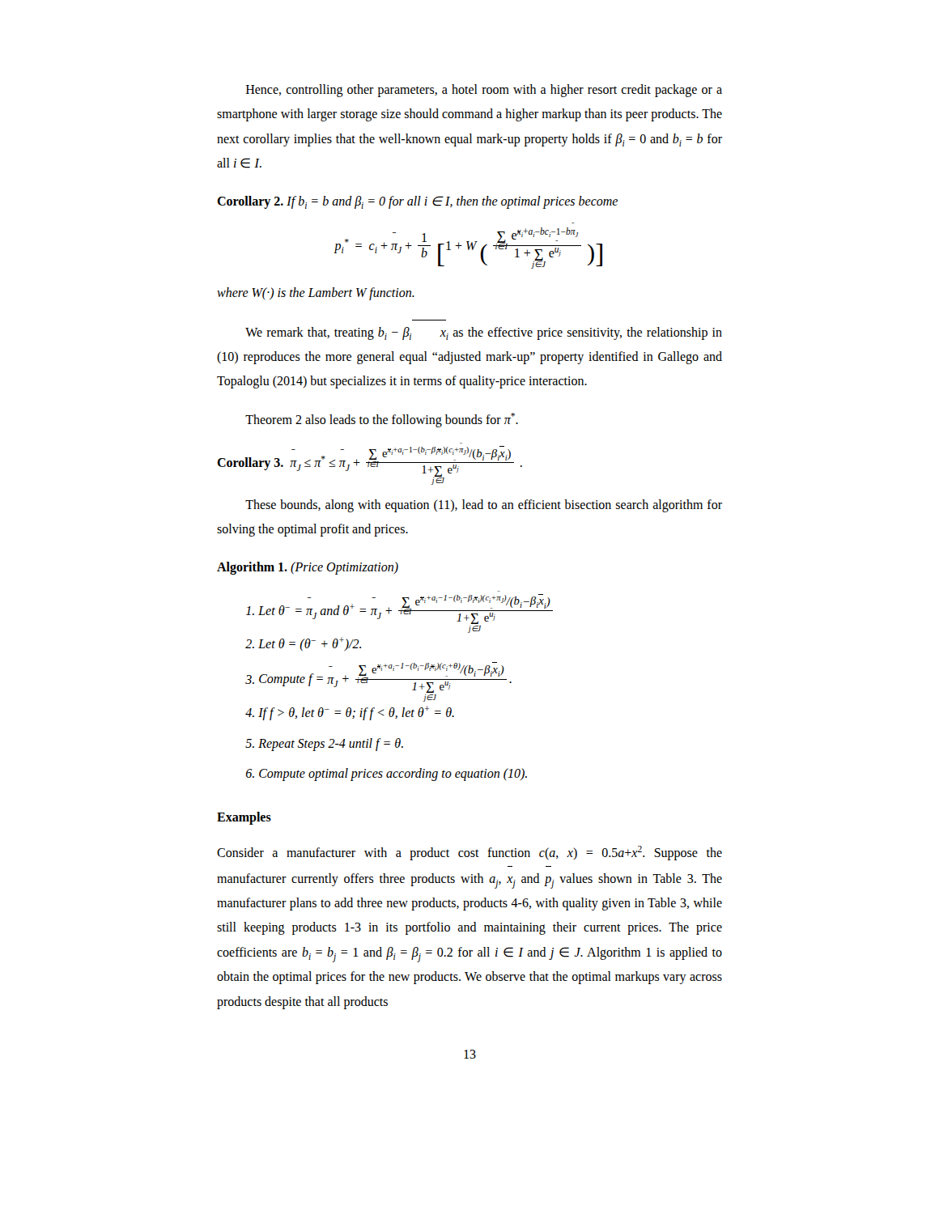Hence, controlling other parameters, a hotel room with a higher resort credit package or a smartphone with larger storage size should command a higher markup than its peer products. The next corollary implies that the well-known equal mark-up property holds if βi = 0 and bi = b for all i ∈ I.
Corollary 2. If bi = b and βi = 0 for all i ∈ I, then the optimal prices become
pi* = ci + ̄πJ + 1 b [1 + W ( Σi∈I exi+ai−bci−1−b̄πJ 1 + Σj∈J ēuj )]
where W(·) is the Lambert W function.
We remark that, treating bi − βi xi as the effective price sensitivity, the relationship in (10) reproduces the more general equal “adjusted mark-up” property identified in Gallego and Topaloglu (2014) but specializes it in terms of quality-price interaction.
Theorem 2 also leads to the following bounds for π*.
Corollary 3. ̄πJ ≤ π* ≤ ̄πJ + Σi∈I exi+ai−1−(bi−βi xi)(ci+̄πJ)/(bi−βi xi) 1+Σj∈J ēuj .
These bounds, along with equation (11), lead to an efficient bisection search algorithm for solving the optimal profit and prices.
Algorithm 1. (Price Optimization)
Let θ− = ̄πJ and θ+ = ̄πJ + Σi∈I exi+ai−1−(bi−βi xi)(ci+̄πJ)/(bi−βi xi) 1+Σj∈J ēuj
Let θ = (θ− + θ+)/2.
Compute f = ̄πJ + Σi∈I exi+ai−1−(bi−βi xi)(ci+θ)/(bi−βi xi) 1+Σj∈J ēuj.
If f > θ, let θ− = θ; if f < θ, let θ+ = θ.
Repeat Steps 2-4 until f = θ.
Compute optimal prices according to equation (10).
Examples
Consider a manufacturer with a product cost function c(a, x) = 0.5a+x2. Suppose the manufacturer currently offers three products with aj, xj and pj values shown in Table 3. The manufacturer plans to add three new products, products 4-6, with quality given in Table 3, while still keeping products 1-3 in its portfolio and maintaining their current prices. The price coefficients are bi = bj = 1 and βi = βj = 0.2 for all i ∈ I and j ∈ J. Algorithm 1 is applied to obtain the optimal prices for the new products. We observe that the optimal markups vary across products despite that all products
13